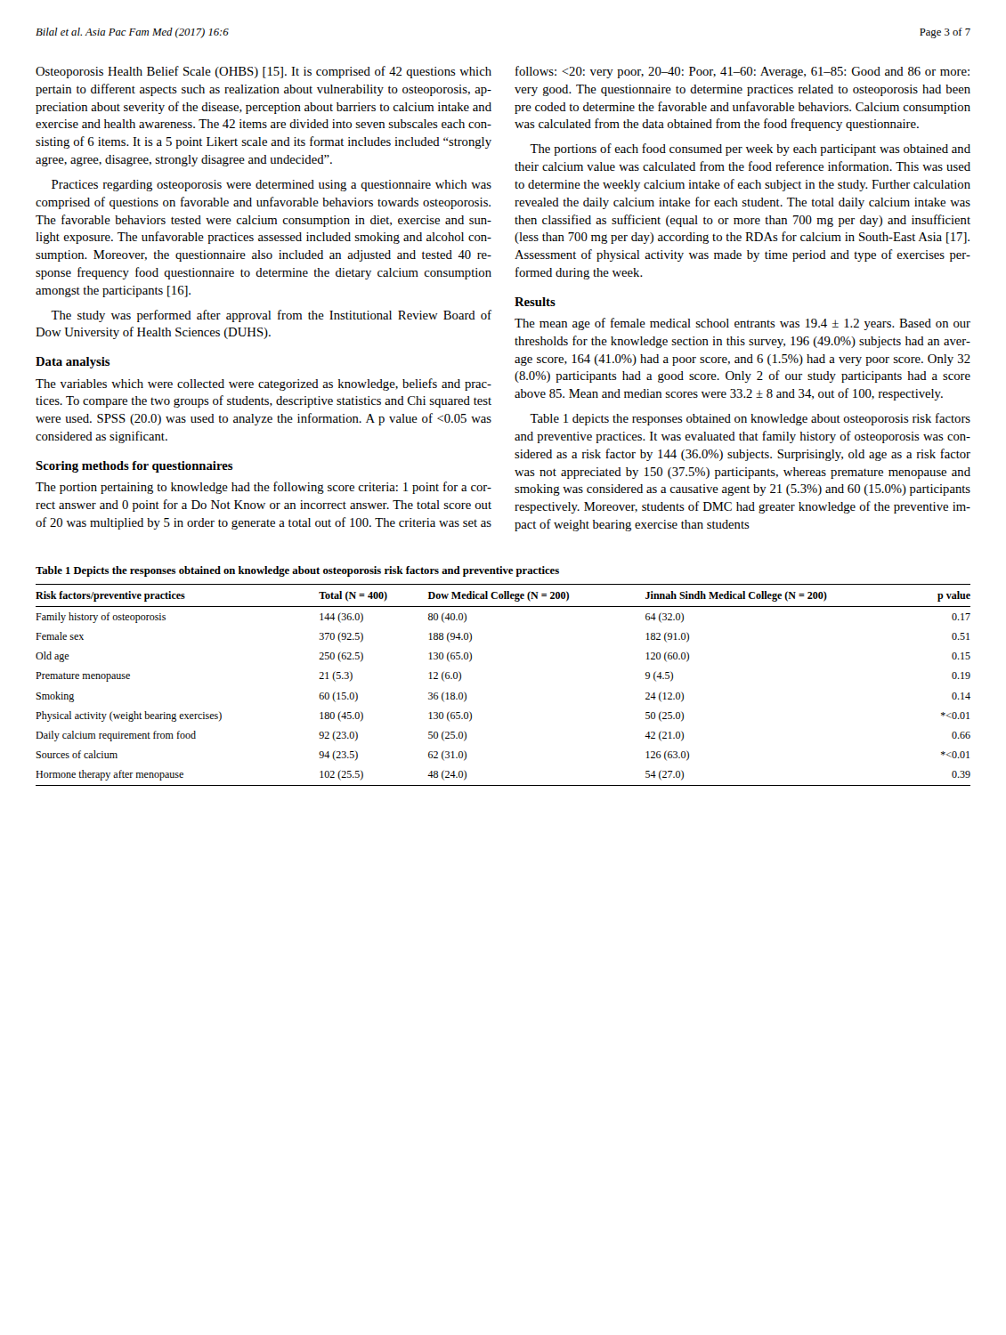Bilal et al. Asia Pac Fam Med (2017) 16:6
Page 3 of 7
Osteoporosis Health Belief Scale (OHBS) [15]. It is comprised of 42 questions which pertain to different aspects such as realization about vulnerability to osteoporosis, appreciation about severity of the disease, perception about barriers to calcium intake and exercise and health awareness. The 42 items are divided into seven subscales each consisting of 6 items. It is a 5 point Likert scale and its format includes included “strongly agree, agree, disagree, strongly disagree and undecided”.
Practices regarding osteoporosis were determined using a questionnaire which was comprised of questions on favorable and unfavorable behaviors towards osteoporosis. The favorable behaviors tested were calcium consumption in diet, exercise and sunlight exposure. The unfavorable practices assessed included smoking and alcohol consumption. Moreover, the questionnaire also included an adjusted and tested 40 response frequency food questionnaire to determine the dietary calcium consumption amongst the participants [16].
The study was performed after approval from the Institutional Review Board of Dow University of Health Sciences (DUHS).
Data analysis
The variables which were collected were categorized as knowledge, beliefs and practices. To compare the two groups of students, descriptive statistics and Chi squared test were used. SPSS (20.0) was used to analyze the information. A p value of <0.05 was considered as significant.
Scoring methods for questionnaires
The portion pertaining to knowledge had the following score criteria: 1 point for a correct answer and 0 point for a Do Not Know or an incorrect answer. The total score out of 20 was multiplied by 5 in order to generate a total out of 100. The criteria was set as follows: <20: very poor, 20–40: Poor, 41–60: Average, 61–85: Good and 86 or more: very good. The questionnaire to determine practices related to osteoporosis had been pre coded to determine the favorable and unfavorable behaviors. Calcium consumption was calculated from the data obtained from the food frequency questionnaire.
The portions of each food consumed per week by each participant was obtained and their calcium value was calculated from the food reference information. This was used to determine the weekly calcium intake of each subject in the study. Further calculation revealed the daily calcium intake for each student. The total daily calcium intake was then classified as sufficient (equal to or more than 700 mg per day) and insufficient (less than 700 mg per day) according to the RDAs for calcium in South-East Asia [17]. Assessment of physical activity was made by time period and type of exercises performed during the week.
Results
The mean age of female medical school entrants was 19.4 ± 1.2 years. Based on our thresholds for the knowledge section in this survey, 196 (49.0%) subjects had an average score, 164 (41.0%) had a poor score, and 6 (1.5%) had a very poor score. Only 32 (8.0%) participants had a good score. Only 2 of our study participants had a score above 85. Mean and median scores were 33.2 ± 8 and 34, out of 100, respectively.
Table 1 depicts the responses obtained on knowledge about osteoporosis risk factors and preventive practices. It was evaluated that family history of osteoporosis was considered as a risk factor by 144 (36.0%) subjects. Surprisingly, old age as a risk factor was not appreciated by 150 (37.5%) participants, whereas premature menopause and smoking was considered as a causative agent by 21 (5.3%) and 60 (15.0%) participants respectively. Moreover, students of DMC had greater knowledge of the preventive impact of weight bearing exercise than students
Table 1 Depicts the responses obtained on knowledge about osteoporosis risk factors and preventive practices
| Risk factors/preventive practices | Total (N = 400) | Dow Medical College (N = 200) | Jinnah Sindh Medical College (N = 200) | p value |
| --- | --- | --- | --- | --- |
| Family history of osteoporosis | 144 (36.0) | 80 (40.0) | 64 (32.0) | 0.17 |
| Female sex | 370 (92.5) | 188 (94.0) | 182 (91.0) | 0.51 |
| Old age | 250 (62.5) | 130 (65.0) | 120 (60.0) | 0.15 |
| Premature menopause | 21 (5.3) | 12 (6.0) | 9 (4.5) | 0.19 |
| Smoking | 60 (15.0) | 36 (18.0) | 24 (12.0) | 0.14 |
| Physical activity (weight bearing exercises) | 180 (45.0) | 130 (65.0) | 50 (25.0) | *<0.01 |
| Daily calcium requirement from food | 92 (23.0) | 50 (25.0) | 42 (21.0) | 0.66 |
| Sources of calcium | 94 (23.5) | 62 (31.0) | 126 (63.0) | *<0.01 |
| Hormone therapy after menopause | 102 (25.5) | 48 (24.0) | 54 (27.0) | 0.39 |